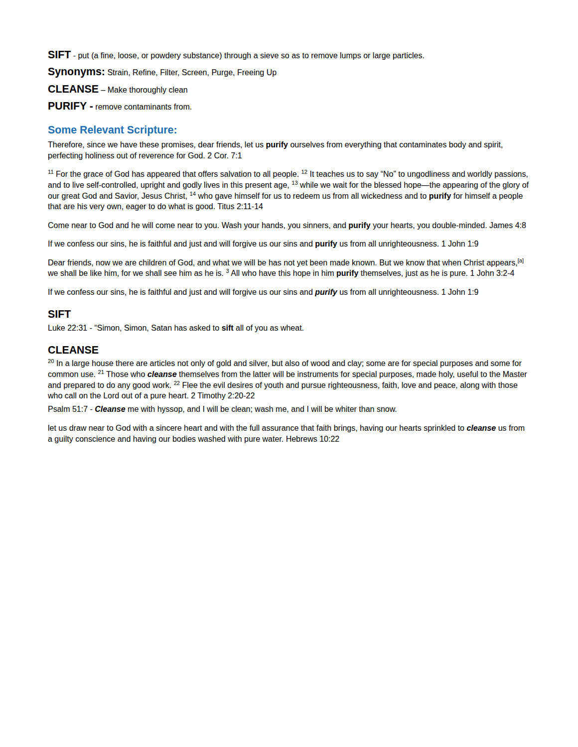SIFT - put (a fine, loose, or powdery substance) through a sieve so as to remove lumps or large particles.
Synonyms: Strain, Refine, Filter, Screen, Purge, Freeing Up
CLEANSE – Make thoroughly clean
PURIFY - remove contaminants from.
Some Relevant Scripture:
Therefore, since we have these promises, dear friends, let us purify ourselves from everything that contaminates body and spirit, perfecting holiness out of reverence for God. 2 Cor. 7:1
11 For the grace of God has appeared that offers salvation to all people. 12 It teaches us to say “No” to ungodliness and worldly passions, and to live self-controlled, upright and godly lives in this present age, 13 while we wait for the blessed hope—the appearing of the glory of our great God and Savior, Jesus Christ, 14 who gave himself for us to redeem us from all wickedness and to purify for himself a people that are his very own, eager to do what is good. Titus 2:11-14
Come near to God and he will come near to you. Wash your hands, you sinners, and purify your hearts, you double-minded. James 4:8
If we confess our sins, he is faithful and just and will forgive us our sins and purify us from all unrighteousness. 1 John 1:9
Dear friends, now we are children of God, and what we will be has not yet been made known. But we know that when Christ appears,[a] we shall be like him, for we shall see him as he is. 3 All who have this hope in him purify themselves, just as he is pure. 1 John 3:2-4
If we confess our sins, he is faithful and just and will forgive us our sins and purify us from all unrighteousness. 1 John 1:9
SIFT
Luke 22:31 - “Simon, Simon, Satan has asked to sift all of you as wheat.
CLEANSE
20 In a large house there are articles not only of gold and silver, but also of wood and clay; some are for special purposes and some for common use. 21 Those who cleanse themselves from the latter will be instruments for special purposes, made holy, useful to the Master and prepared to do any good work. 22 Flee the evil desires of youth and pursue righteousness, faith, love and peace, along with those who call on the Lord out of a pure heart. 2 Timothy 2:20-22
Psalm 51:7 - Cleanse me with hyssop, and I will be clean; wash me, and I will be whiter than snow.
let us draw near to God with a sincere heart and with the full assurance that faith brings, having our hearts sprinkled to cleanse us from a guilty conscience and having our bodies washed with pure water. Hebrews 10:22